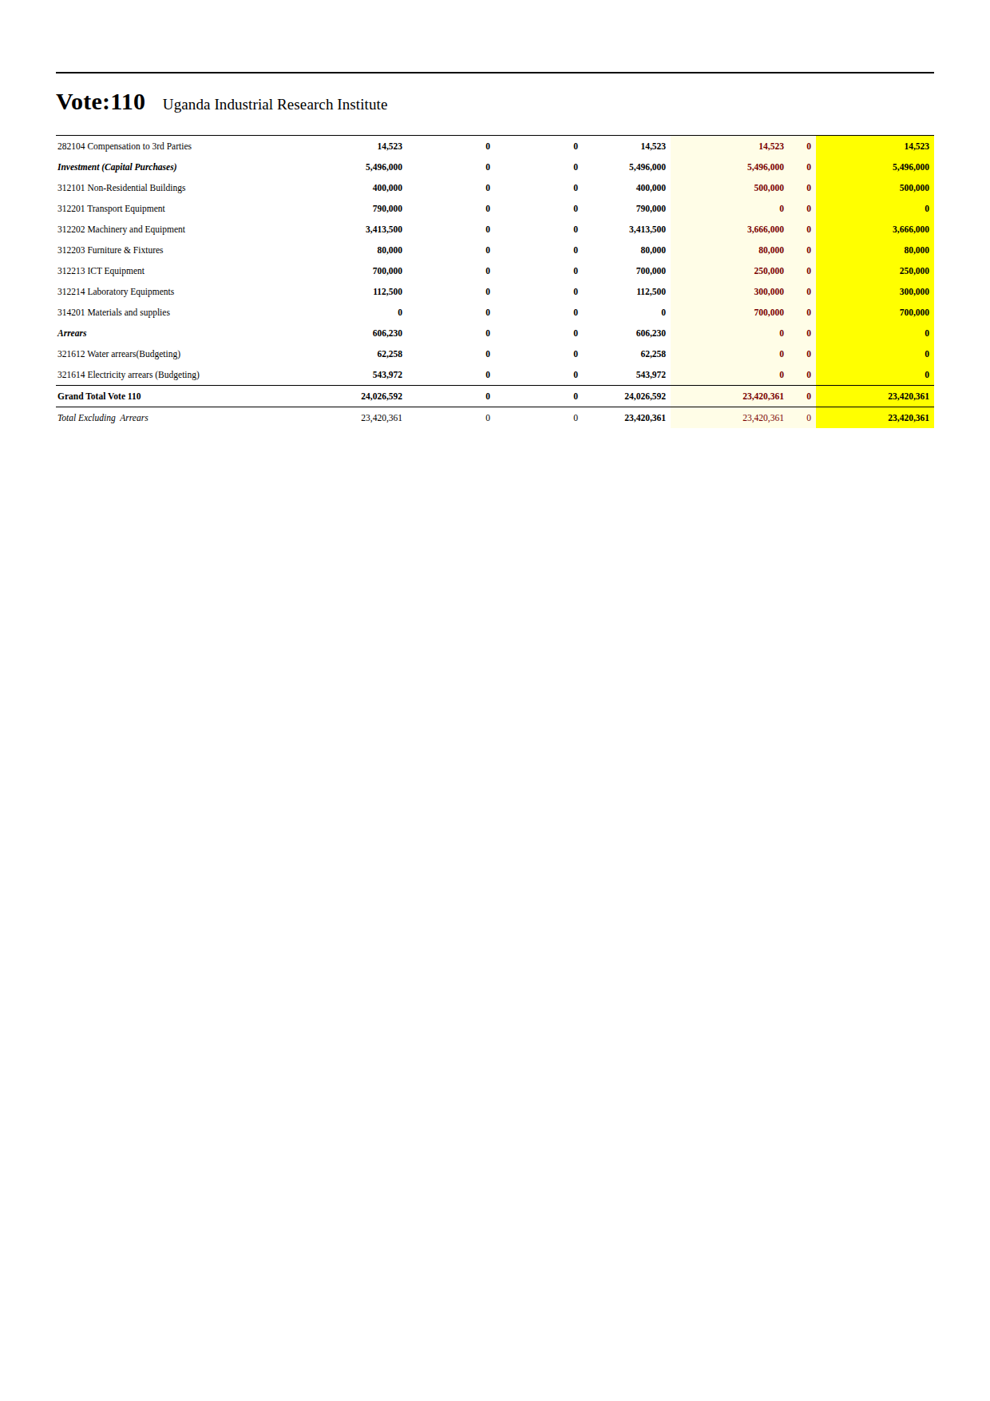Vote:110 Uganda Industrial Research Institute
| 282104 Compensation to 3rd Parties | 14,523 | 0 | 0 | 14,523 | 14,523 | 0 | 14,523 |
| Investment (Capital Purchases) | 5,496,000 | 0 | 0 | 5,496,000 | 5,496,000 | 0 | 5,496,000 |
| 312101 Non-Residential Buildings | 400,000 | 0 | 0 | 400,000 | 500,000 | 0 | 500,000 |
| 312201 Transport Equipment | 790,000 | 0 | 0 | 790,000 | 0 | 0 | 0 |
| 312202 Machinery and Equipment | 3,413,500 | 0 | 0 | 3,413,500 | 3,666,000 | 0 | 3,666,000 |
| 312203 Furniture & Fixtures | 80,000 | 0 | 0 | 80,000 | 80,000 | 0 | 80,000 |
| 312213 ICT Equipment | 700,000 | 0 | 0 | 700,000 | 250,000 | 0 | 250,000 |
| 312214 Laboratory Equipments | 112,500 | 0 | 0 | 112,500 | 300,000 | 0 | 300,000 |
| 314201 Materials and supplies | 0 | 0 | 0 | 0 | 700,000 | 0 | 700,000 |
| Arrears | 606,230 | 0 | 0 | 606,230 | 0 | 0 | 0 |
| 321612 Water arrears(Budgeting) | 62,258 | 0 | 0 | 62,258 | 0 | 0 | 0 |
| 321614 Electricity arrears (Budgeting) | 543,972 | 0 | 0 | 543,972 | 0 | 0 | 0 |
| Grand Total Vote 110 | 24,026,592 | 0 | 0 | 24,026,592 | 23,420,361 | 0 | 23,420,361 |
| Total Excluding Arrears | 23,420,361 | 0 | 0 | 23,420,361 | 23,420,361 | 0 | 23,420,361 |